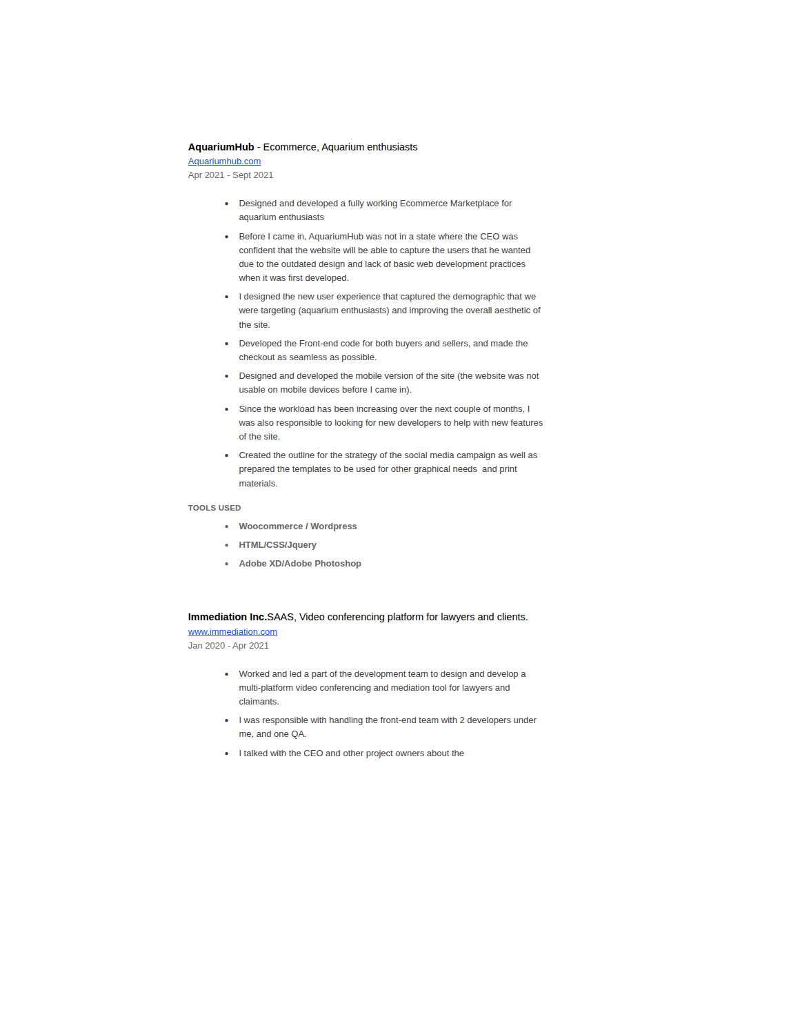AquariumHub - Ecommerce, Aquarium enthusiasts
Aquariumhub.com Apr 2021 - Sept 2021
Designed and developed a fully working Ecommerce Marketplace for aquarium enthusiasts
Before I came in, AquariumHub was not in a state where the CEO was confident that the website will be able to capture the users that he wanted due to the outdated design and lack of basic web development practices when it was first developed.
I designed the new user experience that captured the demographic that we were targeting (aquarium enthusiasts) and improving the overall aesthetic of the site.
Developed the Front-end code for both buyers and sellers, and made the checkout as seamless as possible.
Designed and developed the mobile version of the site (the website was not usable on mobile devices before I came in).
Since the workload has been increasing over the next couple of months, I was also responsible to looking for new developers to help with new features of the site.
Created the outline for the strategy of the social media campaign as well as prepared the templates to be used for other graphical needs and print materials.
TOOLS USED
Woocommerce / Wordpress
HTML/CSS/Jquery
Adobe XD/Adobe Photoshop
Immediation Inc. SAAS, Video conferencing platform for lawyers and clients.
www.immediation.com Jan 2020 - Apr 2021
Worked and led a part of the development team to design and develop a multi-platform video conferencing and mediation tool for lawyers and claimants.
I was responsible with handling the front-end team with 2 developers under me, and one QA.
I talked with the CEO and other project owners about the